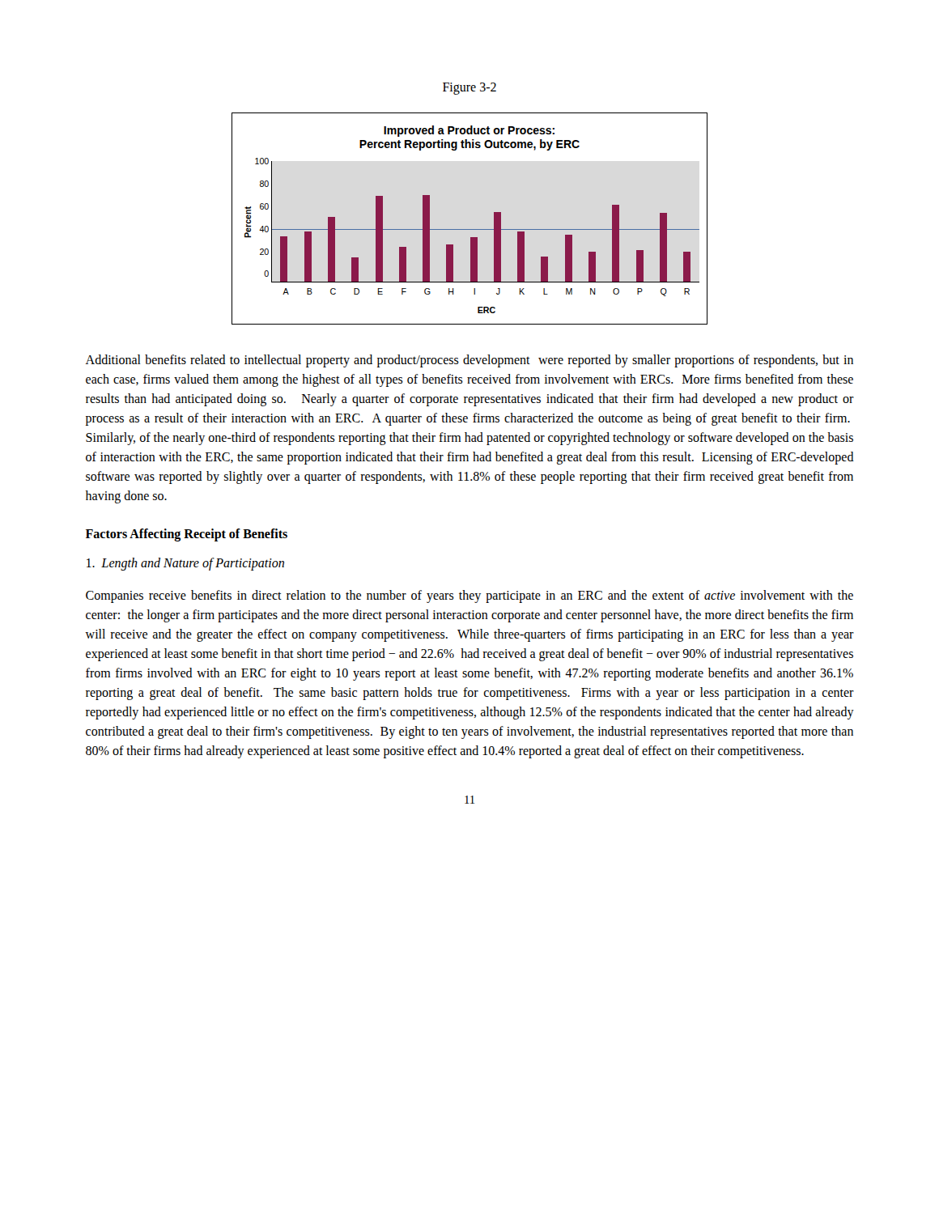Figure 3-2
Improved a Product or Process:
Percent Reporting this Outcome, by ERC
Percent
100 80 60 40 20 0
ABCDEF GHIJKL MNOPQR
ERC
Additional benefits related to intellectual property and product/process development were reported by smaller proportions of respondents, but in each case, firms valued them among the highest of all types of benefits received from involvement with ERCs. More firms benefited from these results than had anticipated doing so. Nearly a quarter of corporate representatives indicated that their firm had developed a new product or process as a result of their interaction with an ERC. A quarter of these firms characterized the outcome as being of great benefit to their firm. Similarly, of the nearly one-third of respondents reporting that their firm had patented or copyrighted technology or software developed on the basis of interaction with the ERC, the same proportion indicated that their firm had benefited a great deal from this result. Licensing of ERC-developed software was reported by slightly over a quarter of respondents, with 11.8% of these people reporting that their firm received great benefit from having done so.
Factors Affecting Receipt of Benefits
1. Length and Nature of Participation
Companies receive benefits in direct relation to the number of years they participate in an ERC and the extent of active involvement with the center: the longer a firm participates and the more direct personal interaction corporate and center personnel have, the more direct benefits the firm will receive and the greater the effect on company competitiveness. While three-quarters of firms participating in an ERC for less than a year experienced at least some benefit in that short time period − and 22.6% had received a great deal of benefit − over 90% of industrial representatives from firms involved with an ERC for eight to 10 years report at least some benefit, with 47.2% reporting moderate benefits and another 36.1% reporting a great deal of benefit. The same basic pattern holds true for competitiveness. Firms with a year or less participation in a center reportedly had experienced little or no effect on the firm's competitiveness, although 12.5% of the respondents indicated that the center had already contributed a great deal to their firm's competitiveness. By eight to ten years of involvement, the industrial representatives reported that more than 80% of their firms had already experienced at least some positive effect and 10.4% reported a great deal of effect on their competitiveness.
11